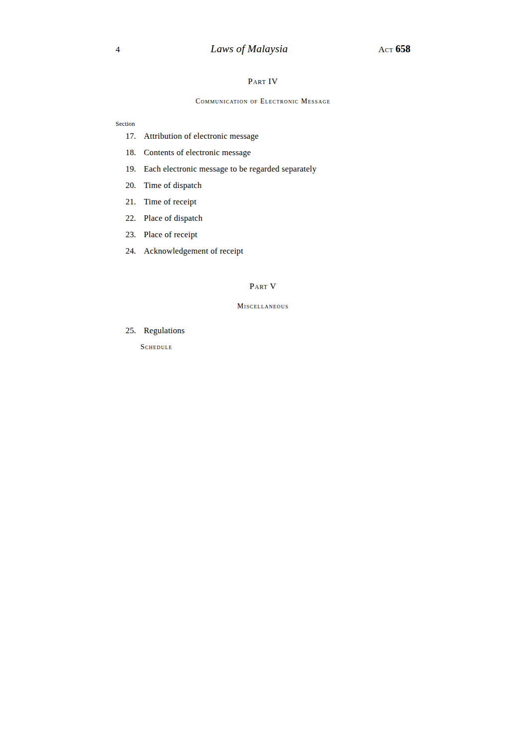4
Laws of Malaysia
Act 658
Part IV
Communication of Electronic Message
Section
17. Attribution of electronic message
18. Contents of electronic message
19. Each electronic message to be regarded separately
20. Time of dispatch
21. Time of receipt
22. Place of dispatch
23. Place of receipt
24. Acknowledgement of receipt
Part V
Miscellaneous
25. Regulations
Schedule